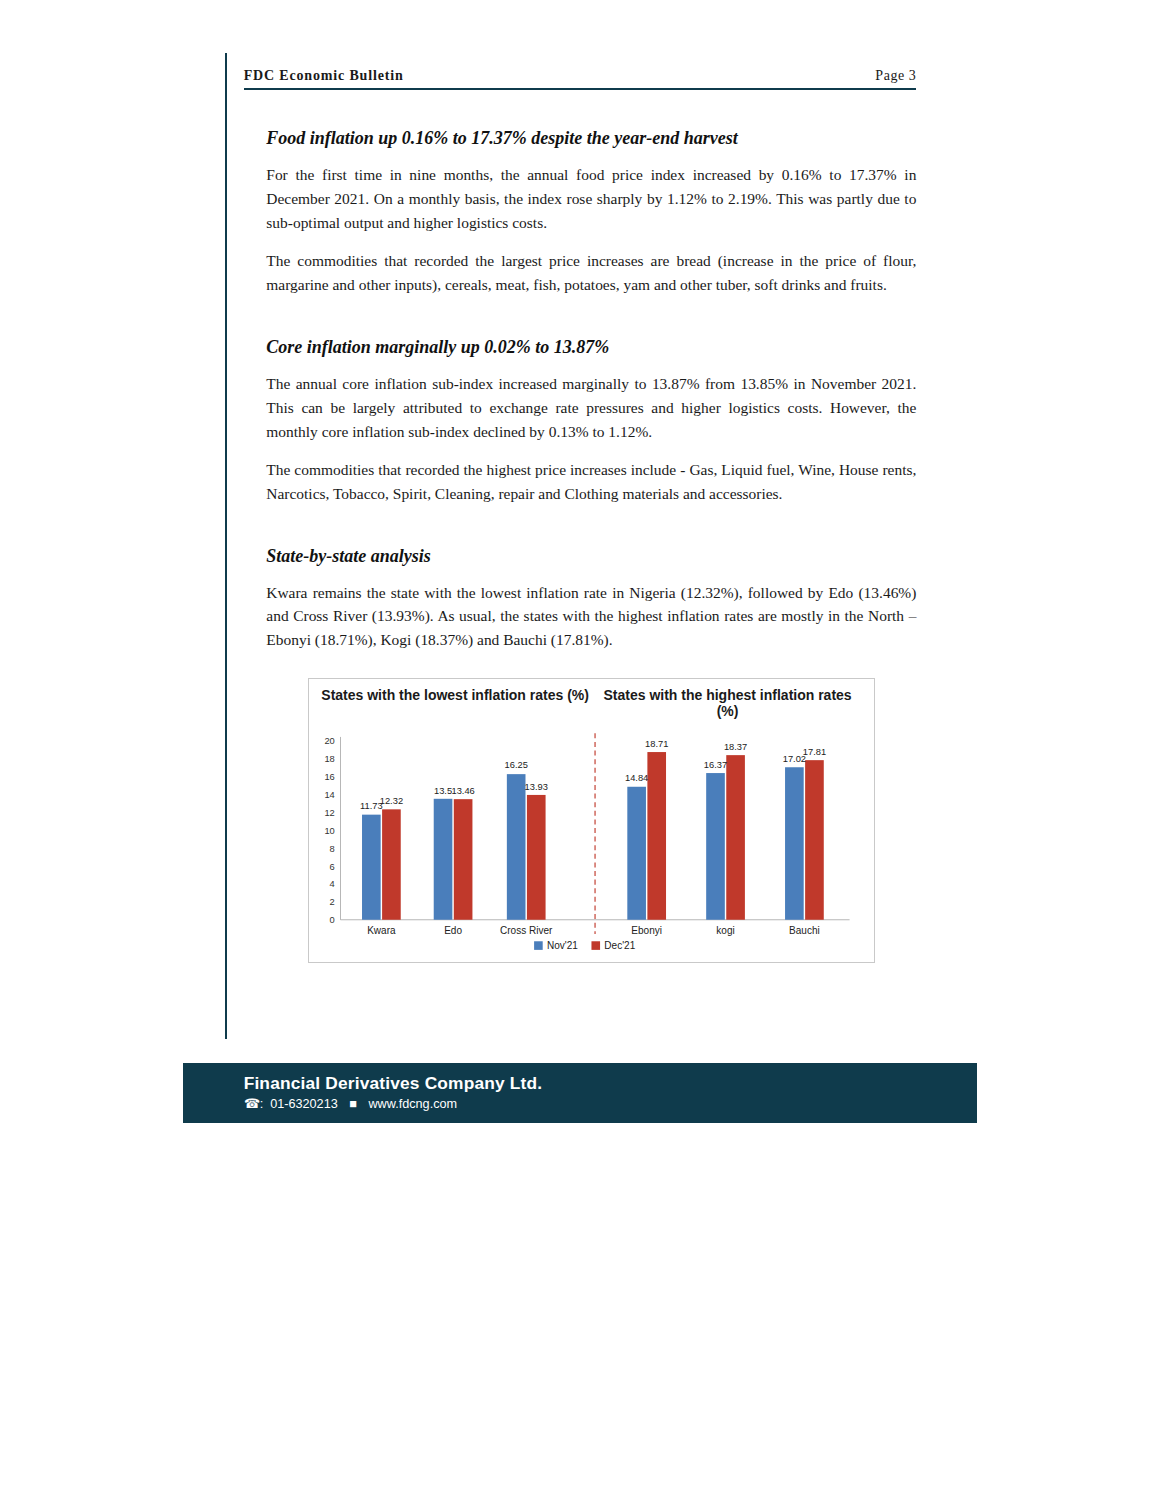FDC Economic Bulletin
Page 3
Food inflation up 0.16% to 17.37% despite the year-end harvest
For the first time in nine months, the annual food price index increased by 0.16% to 17.37% in December 2021. On a monthly basis, the index rose sharply by 1.12% to 2.19%. This was partly due to sub-optimal output and higher logistics costs.
The commodities that recorded the largest price increases are bread (increase in the price of flour, margarine and other inputs), cereals, meat, fish, potatoes, yam and other tuber, soft drinks and fruits.
Core inflation marginally up 0.02% to 13.87%
The annual core inflation sub-index increased marginally to 13.87% from 13.85% in November 2021. This can be largely attributed to exchange rate pressures and higher logistics costs. However, the monthly core inflation sub-index declined by 0.13% to 1.12%.
The commodities that recorded the highest price increases include - Gas, Liquid fuel, Wine, House rents, Narcotics, Tobacco, Spirit, Cleaning, repair and Clothing materials and accessories.
State-by-state analysis
Kwara remains the state with the lowest inflation rate in Nigeria (12.32%), followed by Edo (13.46%) and Cross River (13.93%). As usual, the states with the highest inflation rates are mostly in the North – Ebonyi (18.71%), Kogi (18.37%) and Bauchi (17.81%).
States with the lowest inflation rates (%)
States with the highest inflation rates (%)
20 18 16 14 12 10 8 6 4 2 0 11.73 12.32 13.5 13.46 16.25 13.93 14.84 18.71 16.37 18.37 17.02 17.81 Kwara Edo Cross River Ebonyi kogi Bauchi Nov'21 Dec'21
Financial Derivatives Company Ltd.
☎: 01-6320213 ■ www.fdcng.com